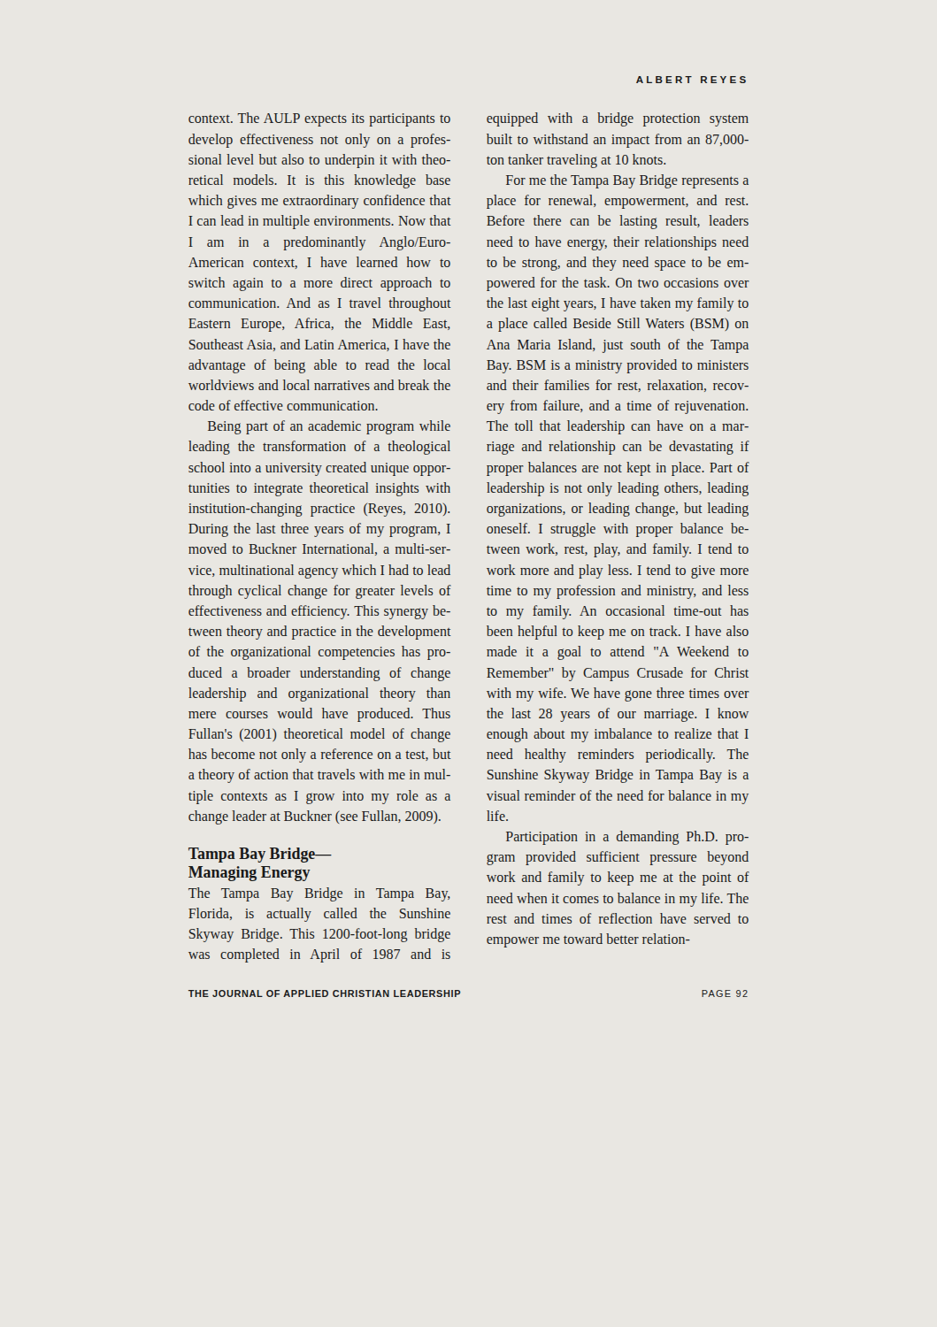Albert Reyes
context. The AULP expects its participants to develop effectiveness not only on a professional level but also to underpin it with theoretical models. It is this knowledge base which gives me extraordinary confidence that I can lead in multiple environments. Now that I am in a predominantly Anglo/Euro-American context, I have learned how to switch again to a more direct approach to communication. And as I travel throughout Eastern Europe, Africa, the Middle East, Southeast Asia, and Latin America, I have the advantage of being able to read the local worldviews and local narratives and break the code of effective communication.
Being part of an academic program while leading the transformation of a theological school into a university created unique opportunities to integrate theoretical insights with institution-changing practice (Reyes, 2010). During the last three years of my program, I moved to Buckner International, a multi-service, multinational agency which I had to lead through cyclical change for greater levels of effectiveness and efficiency. This synergy between theory and practice in the development of the organizational competencies has produced a broader understanding of change leadership and organizational theory than mere courses would have produced. Thus Fullan's (2001) theoretical model of change has become not only a reference on a test, but a theory of action that travels with me in multiple contexts as I grow into my role as a change leader at Buckner (see Fullan, 2009).
Tampa Bay Bridge—
Managing Energy
The Tampa Bay Bridge in Tampa Bay, Florida, is actually called the Sunshine Skyway Bridge. This 1200-foot-long bridge was completed in April of 1987 and is equipped with a bridge protection system built to withstand an impact from an 87,000-ton tanker traveling at 10 knots.
For me the Tampa Bay Bridge represents a place for renewal, empowerment, and rest. Before there can be lasting result, leaders need to have energy, their relationships need to be strong, and they need space to be empowered for the task. On two occasions over the last eight years, I have taken my family to a place called Beside Still Waters (BSM) on Ana Maria Island, just south of the Tampa Bay. BSM is a ministry provided to ministers and their families for rest, relaxation, recovery from failure, and a time of rejuvenation. The toll that leadership can have on a marriage and relationship can be devastating if proper balances are not kept in place. Part of leadership is not only leading others, leading organizations, or leading change, but leading oneself. I struggle with proper balance between work, rest, play, and family. I tend to work more and play less. I tend to give more time to my profession and ministry, and less to my family. An occasional time-out has been helpful to keep me on track. I have also made it a goal to attend "A Weekend to Remember" by Campus Crusade for Christ with my wife. We have gone three times over the last 28 years of our marriage. I know enough about my imbalance to realize that I need healthy reminders periodically. The Sunshine Skyway Bridge in Tampa Bay is a visual reminder of the need for balance in my life.
Participation in a demanding Ph.D. program provided sufficient pressure beyond work and family to keep me at the point of need when it comes to balance in my life. The rest and times of reflection have served to empower me toward better relation-
The Journal of Applied Christian Leadership Page 92